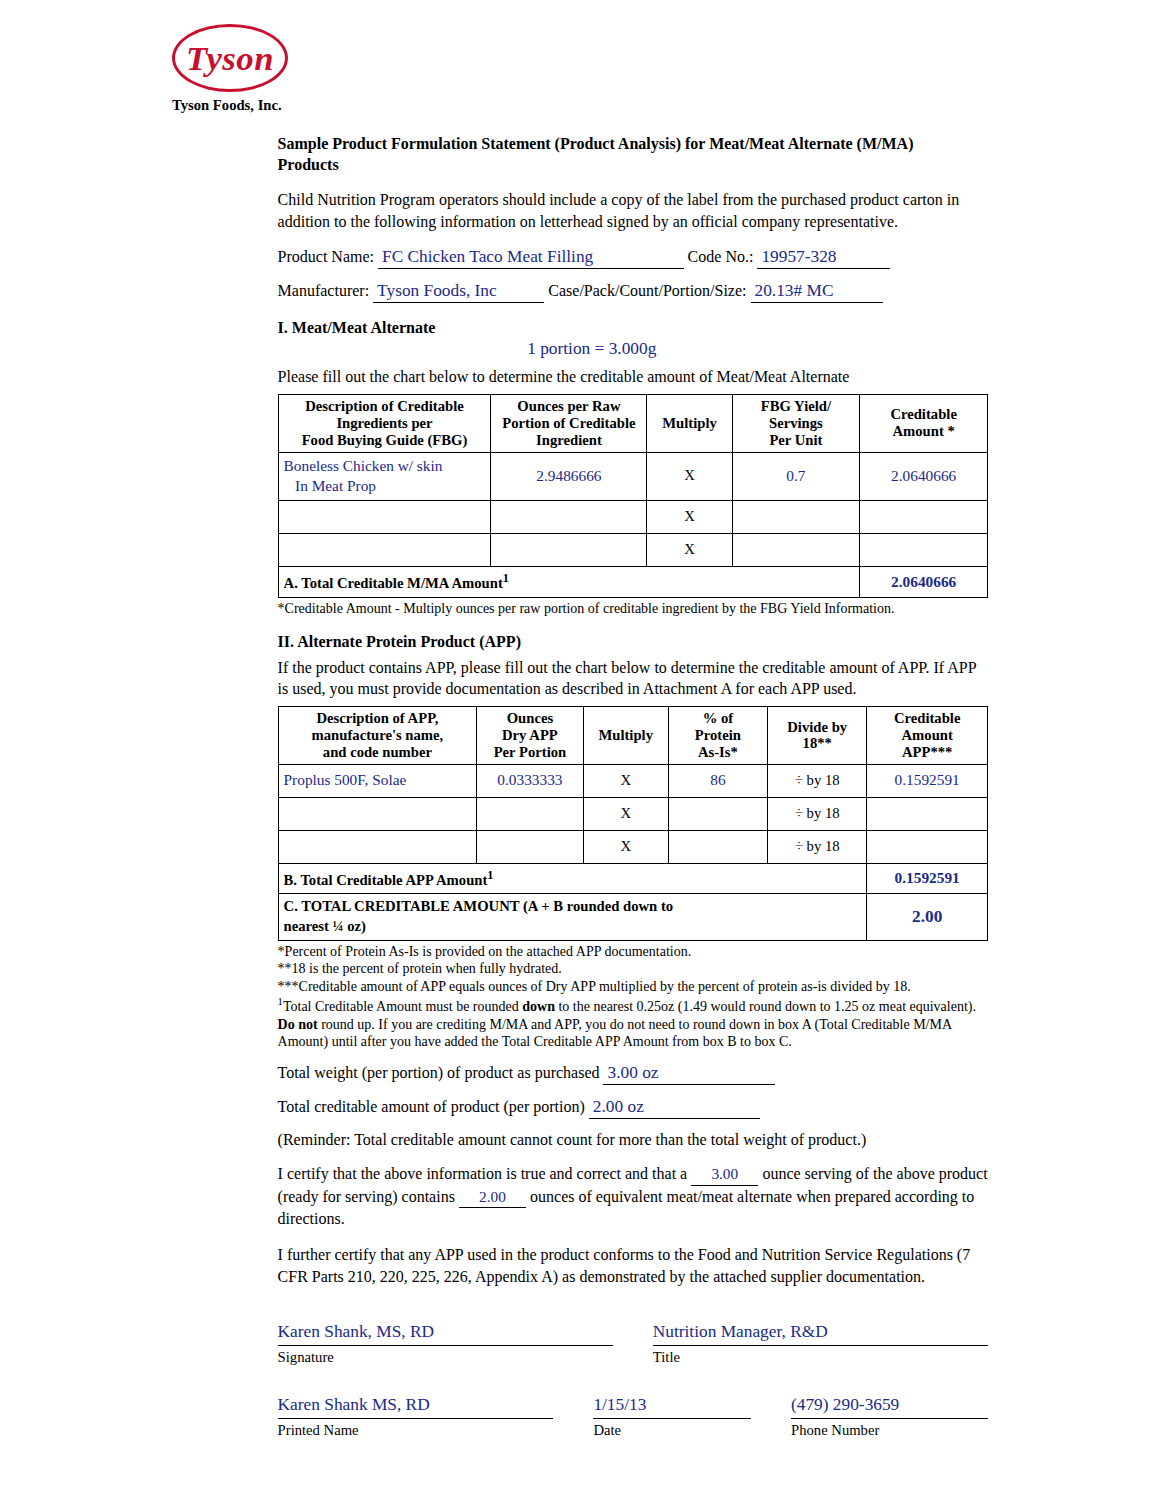Tyson
Tyson Foods, Inc.
Sample Product Formulation Statement (Product Analysis) for Meat/Meat Alternate (M/MA)
Products
Child Nutrition Program operators should include a copy of the label from the purchased product carton in addition to the following information on letterhead signed by an official company representative.
Product Name: FC Chicken Taco Meat Filling Code No.: 19957-328
Manufacturer: Tyson Foods, Inc Case/Pack/Count/Portion/Size: 20.13# MC
I. Meat/Meat Alternate
1 portion = 3.000g
Please fill out the chart below to determine the creditable amount of Meat/Meat Alternate
| Description of Creditable Ingredients per Food Buying Guide (FBG) | Ounces per Raw Portion of Creditable Ingredient | Multiply | FBG Yield/ Servings Per Unit | Creditable Amount * |
| --- | --- | --- | --- | --- |
| Boneless Chicken w/ skin In Meat Prop | 2.9486666 | X | 0.7 | 2.0640666 |
| | | X | | |
| | | X | | |
| A. Total Creditable M/MA Amount 1 | 2.0640666 |
*Creditable Amount - Multiply ounces per raw portion of creditable ingredient by the FBG Yield Information.
II. Alternate Protein Product (APP)
If the product contains APP, please fill out the chart below to determine the creditable amount of APP. If APP is used, you must provide documentation as described in Attachment A for each APP used.
| Description of APP, manufacture's name, and code number | Ounces Dry APP Per Portion | Multiply | % of Protein As-Is* | Divide by 18** | Creditable Amount APP*** |
| --- | --- | --- | --- | --- | --- |
| Proplus 500F, Solae | 0.0333333 | X | 86 | ÷ by 18 | 0.1592591 |
| | | X | | ÷ by 18 | |
| | | X | | ÷ by 18 | |
| B. Total Creditable APP Amount 1 | 0.1592591 |
| C. TOTAL CREDITABLE AMOUNT (A + B rounded down to nearest ¼ oz) | 2.00 |
*Percent of Protein As-Is is provided on the attached APP documentation.
**18 is the percent of protein when fully hydrated.
***Creditable amount of APP equals ounces of Dry APP multiplied by the percent of protein as-is divided by 18.
1Total Creditable Amount must be rounded down to the nearest 0.25oz (1.49 would round down to 1.25 oz meat equivalent). Do not round up. If you are crediting M/MA and APP, you do not need to round down in box A (Total Creditable M/MA Amount) until after you have added the Total Creditable APP Amount from box B to box C.
Total weight (per portion) of product as purchased 3.00 oz
Total creditable amount of product (per portion) 2.00 oz
(Reminder: Total creditable amount cannot count for more than the total weight of product.)
I certify that the above information is true and correct and that a 3.00 ounce serving of the above product (ready for serving) contains 2.00 ounces of equivalent meat/meat alternate when prepared according to directions.
I further certify that any APP used in the product conforms to the Food and Nutrition Service Regulations (7 CFR Parts 210, 220, 225, 226, Appendix A) as demonstrated by the attached supplier documentation.
Karen Shank, MS, RD
Signature
Nutrition Manager, R&D
Title
Karen Shank MS, RD
Printed Name
1/15/13
Date
(479) 290-3659
Phone Number